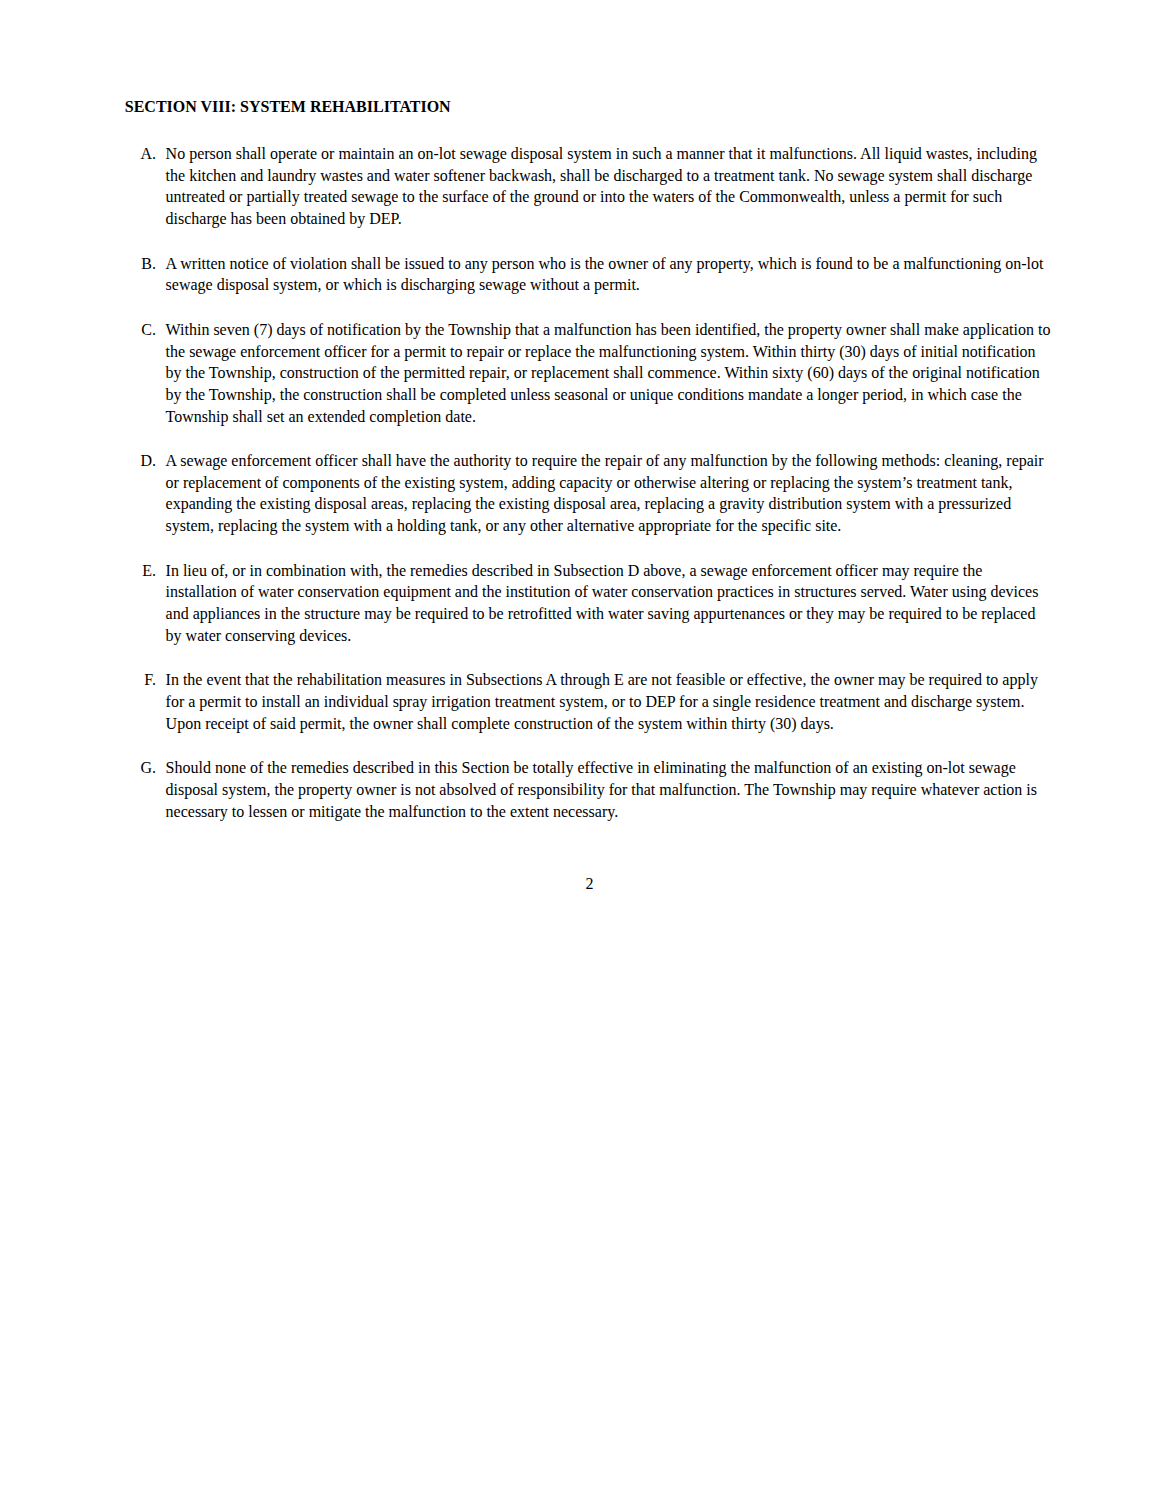SECTION VIII: SYSTEM REHABILITATION
No person shall operate or maintain an on-lot sewage disposal system in such a manner that it malfunctions. All liquid wastes, including the kitchen and laundry wastes and water softener backwash, shall be discharged to a treatment tank. No sewage system shall discharge untreated or partially treated sewage to the surface of the ground or into the waters of the Commonwealth, unless a permit for such discharge has been obtained by DEP.
A written notice of violation shall be issued to any person who is the owner of any property, which is found to be a malfunctioning on-lot sewage disposal system, or which is discharging sewage without a permit.
Within seven (7) days of notification by the Township that a malfunction has been identified, the property owner shall make application to the sewage enforcement officer for a permit to repair or replace the malfunctioning system. Within thirty (30) days of initial notification by the Township, construction of the permitted repair, or replacement shall commence. Within sixty (60) days of the original notification by the Township, the construction shall be completed unless seasonal or unique conditions mandate a longer period, in which case the Township shall set an extended completion date.
A sewage enforcement officer shall have the authority to require the repair of any malfunction by the following methods: cleaning, repair or replacement of components of the existing system, adding capacity or otherwise altering or replacing the system’s treatment tank, expanding the existing disposal areas, replacing the existing disposal area, replacing a gravity distribution system with a pressurized system, replacing the system with a holding tank, or any other alternative appropriate for the specific site.
In lieu of, or in combination with, the remedies described in Subsection D above, a sewage enforcement officer may require the installation of water conservation equipment and the institution of water conservation practices in structures served. Water using devices and appliances in the structure may be required to be retrofitted with water saving appurtenances or they may be required to be replaced by water conserving devices.
In the event that the rehabilitation measures in Subsections A through E are not feasible or effective, the owner may be required to apply for a permit to install an individual spray irrigation treatment system, or to DEP for a single residence treatment and discharge system. Upon receipt of said permit, the owner shall complete construction of the system within thirty (30) days.
Should none of the remedies described in this Section be totally effective in eliminating the malfunction of an existing on-lot sewage disposal system, the property owner is not absolved of responsibility for that malfunction. The Township may require whatever action is necessary to lessen or mitigate the malfunction to the extent necessary.
2